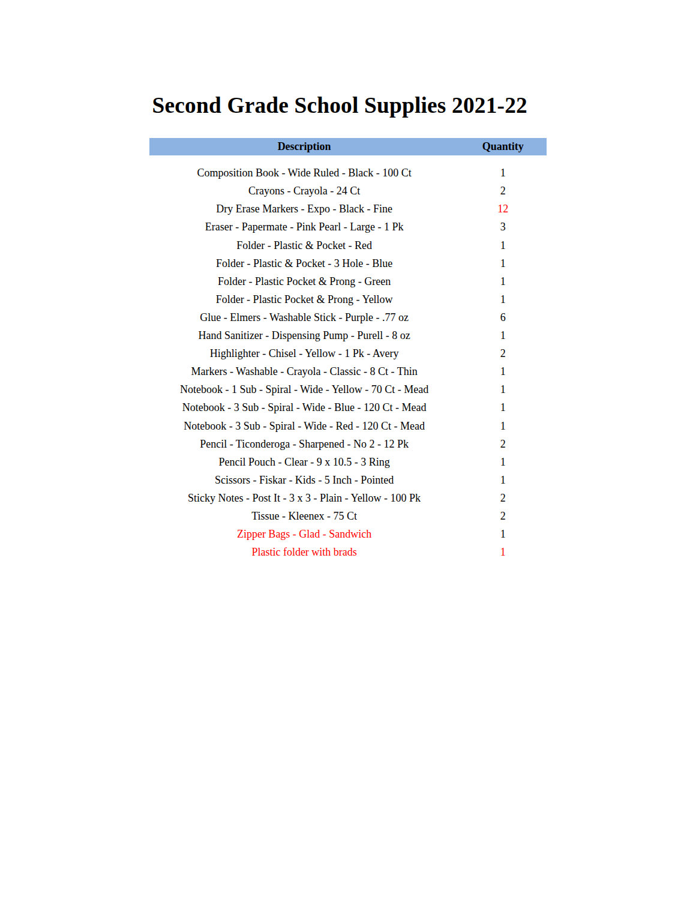Second Grade School Supplies 2021-22
| Description | Quantity |
| --- | --- |
| Composition Book - Wide Ruled - Black - 100 Ct | 1 |
| Crayons - Crayola - 24 Ct | 2 |
| Dry Erase Markers - Expo - Black - Fine | 12 |
| Eraser - Papermate - Pink Pearl - Large - 1 Pk | 3 |
| Folder - Plastic & Pocket - Red | 1 |
| Folder - Plastic & Pocket - 3 Hole - Blue | 1 |
| Folder - Plastic Pocket & Prong - Green | 1 |
| Folder - Plastic Pocket & Prong - Yellow | 1 |
| Glue - Elmers - Washable Stick - Purple - .77 oz | 6 |
| Hand Sanitizer - Dispensing Pump - Purell - 8 oz | 1 |
| Highlighter - Chisel - Yellow - 1 Pk - Avery | 2 |
| Markers - Washable - Crayola - Classic - 8 Ct - Thin | 1 |
| Notebook - 1 Sub - Spiral - Wide - Yellow - 70 Ct - Mead | 1 |
| Notebook - 3 Sub - Spiral - Wide - Blue - 120 Ct - Mead | 1 |
| Notebook - 3 Sub - Spiral - Wide - Red - 120 Ct - Mead | 1 |
| Pencil - Ticonderoga - Sharpened - No 2 - 12 Pk | 2 |
| Pencil Pouch - Clear - 9 x 10.5 - 3 Ring | 1 |
| Scissors - Fiskar - Kids - 5 Inch - Pointed | 1 |
| Sticky Notes - Post It - 3 x 3 - Plain - Yellow - 100 Pk | 2 |
| Tissue - Kleenex - 75 Ct | 2 |
| Zipper Bags - Glad - Sandwich | 1 |
| Plastic folder with brads | 1 |